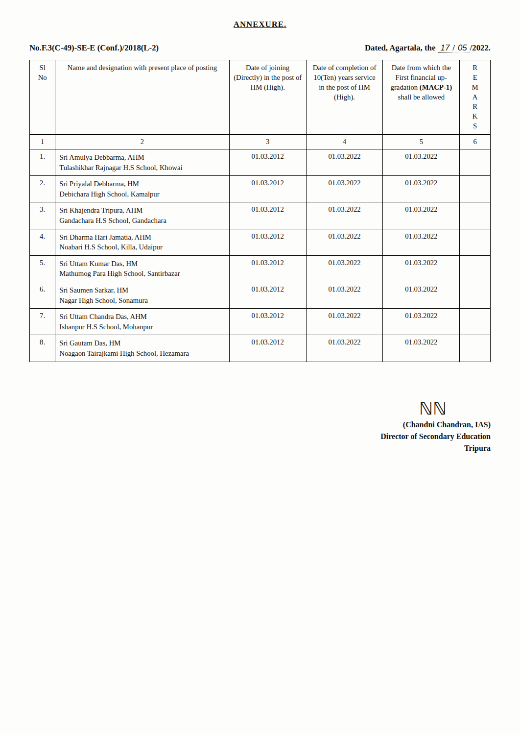ANNEXURE.
No.F.3(C-49)-SE-E (Conf.)/2018(L-2)
Dated, Agartala, the 17/05/2022.
| Sl No | Name and designation with present place of posting | Date of joining (Directly) in the post of HM (High). | Date of completion of 10(Ten) years service in the post of HM (High). | Date from which the First financial up-gradation (MACP-1) shall be allowed | R E M A R K S |
| --- | --- | --- | --- | --- | --- |
| 1 | 2 | 3 | 4 | 5 | 6 |
| 1. | Sri Amulya Debbarma, AHM Tulashikhar Rajnagar H.S School, Khowai | 01.03.2012 | 01.03.2022 | 01.03.2022 | |
| 2. | Sri Priyalal Debbarma, HM Debichara High School, Kamalpur | 01.03.2012 | 01.03.2022 | 01.03.2022 | |
| 3. | Sri Khajendra Tripura, AHM Gandachara H.S School, Gandachara | 01.03.2012 | 01.03.2022 | 01.03.2022 | |
| 4. | Sri Dharma Hari Jamatia, AHM Noabari H.S School, Killa, Udaipur | 01.03.2012 | 01.03.2022 | 01.03.2022 | |
| 5. | Sri Uttam Kumar Das, HM Mathumog Para High School, Santirbazar | 01.03.2012 | 01.03.2022 | 01.03.2022 | |
| 6. | Sri Saumen Sarkar, HM Nagar High School, Sonamura | 01.03.2012 | 01.03.2022 | 01.03.2022 | |
| 7. | Sri Uttam Chandra Das, AHM Ishanpur H.S School, Mohanpur | 01.03.2012 | 01.03.2022 | 01.03.2022 | |
| 8. | Sri Gautam Das, HM Noagaon Tairajkami High School, Hezamara | 01.03.2012 | 01.03.2022 | 01.03.2022 | |
ℕℕ
(Chandni Chandran, IAS)
Director of Secondary Education
Tripura